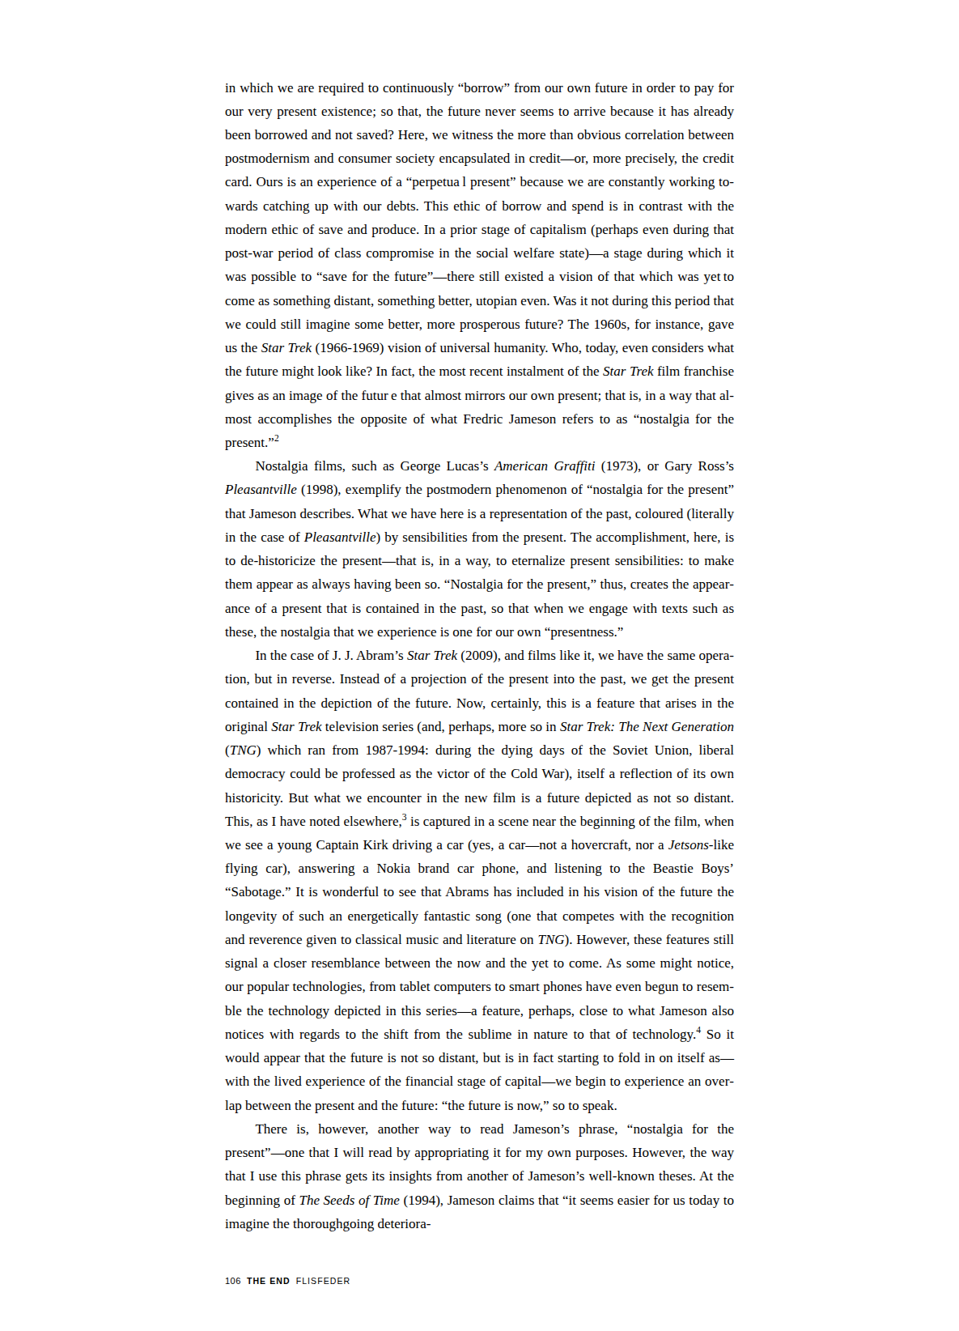in which we are required to continuously “borrow” from our own future in order to pay for our very present existence; so that, the future never seems to arrive because it has already been borrowed and not saved? Here, we witness the more than obvious correlation between postmodernism and consumer society encapsulated in credit—or, more precisely, the credit card. Ours is an experience of a “perpetua l present” because we are constantly working towards catching up with our debts. This ethic of borrow and spend is in contrast with the modern ethic of save and produce. In a prior stage of capitalism (perhaps even during that post-war period of class compromise in the social welfare state)—a stage during which it was possible to “save for the future”—there still existed a vision of that which was yet to come as something distant, something better, utopian even. Was it not during this period that we could still imagine some better, more prosperous future? The 1960s, for instance, gave us the Star Trek (1966-1969) vision of universal humanity. Who, today, even considers what the future might look like? In fact, the most recent instalment of the Star Trek film franchise gives as an image of the futur e that almost mirrors our own present; that is, in a way that almost accomplishes the opposite of what Fredric Jameson refers to as “nostalgia for the present.”2
Nostalgia films, such as George Lucas’s American Graffiti (1973), or Gary Ross’s Pleasantville (1998), exemplify the postmodern phenomenon of “nostalgia for the present” that Jameson describes. What we have here is a representation of the past, coloured (literally in the case of Pleasantville) by sensibilities from the present. The accomplishment, here, is to de-historicize the present—that is, in a way, to eternalize present sensibilities: to make them appear as always having been so. “Nostalgia for the present,” thus, creates the appearance of a present that is contained in the past, so that when we engage with texts such as these, the nostalgia that we experience is one for our own “presentness.”
In the case of J. J. Abram’s Star Trek (2009), and films like it, we have the same operation, but in reverse. Instead of a projection of the present into the past, we get the present contained in the depiction of the future. Now, certainly, this is a feature that arises in the original Star Trek television series (and, perhaps, more so in Star Trek: The Next Generation (TNG) which ran from 1987-1994: during the dying days of the Soviet Union, liberal democracy could be professed as the victor of the Cold War), itself a reflection of its own historicity. But what we encounter in the new film is a future depicted as not so distant. This, as I have noted elsewhere,3 is captured in a scene near the beginning of the film, when we see a young Captain Kirk driving a car (yes, a car—not a hovercraft, nor a Jetsons-like flying car), answering a Nokia brand car phone, and listening to the Beastie Boys’ “Sabotage.” It is wonderful to see that Abrams has included in his vision of the future the longevity of such an energetically fantastic song (one that competes with the recognition and reverence given to classical music and literature on TNG). However, these features still signal a closer resemblance between the now and the yet to come. As some might notice, our popular technologies, from tablet computers to smart phones have even begun to resemble the technology depicted in this series—a feature, perhaps, close to what Jameson also notices with regards to the shift from the sublime in nature to that of technology.4 So it would appear that the future is not so distant, but is in fact starting to fold in on itself as—with the lived experience of the financial stage of capital—we begin to experience an overlap between the present and the future: “the future is now,” so to speak.
There is, however, another way to read Jameson’s phrase, “nostalgia for the present”—one that I will read by appropriating it for my own purposes. However, the way that I use this phrase gets its insights from another of Jameson’s well-known theses. At the beginning of The Seeds of Time (1994), Jameson claims that “it seems easier for us today to imagine the thoroughgoing deteriora-
106 THE END FLISFEDER